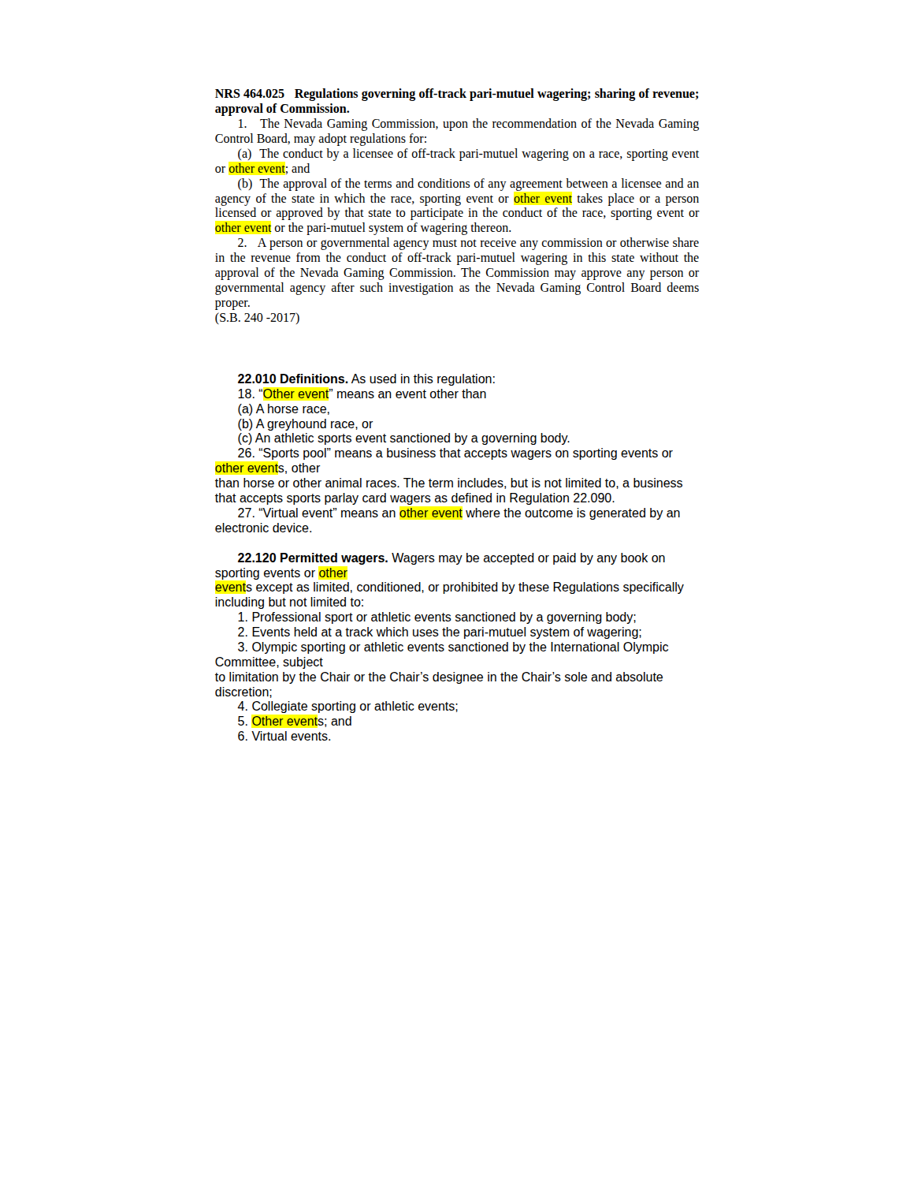NRS 464.025 Regulations governing off-track pari-mutuel wagering; sharing of revenue; approval of Commission.
1. The Nevada Gaming Commission, upon the recommendation of the Nevada Gaming Control Board, may adopt regulations for:
(a) The conduct by a licensee of off-track pari-mutuel wagering on a race, sporting event or other event; and
(b) The approval of the terms and conditions of any agreement between a licensee and an agency of the state in which the race, sporting event or other event takes place or a person licensed or approved by that state to participate in the conduct of the race, sporting event or other event or the pari-mutuel system of wagering thereon.
2. A person or governmental agency must not receive any commission or otherwise share in the revenue from the conduct of off-track pari-mutuel wagering in this state without the approval of the Nevada Gaming Commission. The Commission may approve any person or governmental agency after such investigation as the Nevada Gaming Control Board deems proper.
(S.B. 240 -2017)
22.010 Definitions. As used in this regulation:
18. “Other event” means an event other than
(a) A horse race,
(b) A greyhound race, or
(c) An athletic sports event sanctioned by a governing body.
26. “Sports pool” means a business that accepts wagers on sporting events or other events, other
than horse or other animal races. The term includes, but is not limited to, a business that accepts sports parlay card wagers as defined in Regulation 22.090.
27. “Virtual event” means an other event where the outcome is generated by an electronic device.
22.120 Permitted wagers. Wagers may be accepted or paid by any book on sporting events or other
events except as limited, conditioned, or prohibited by these Regulations specifically including but not limited to:
1. Professional sport or athletic events sanctioned by a governing body;
2. Events held at a track which uses the pari-mutuel system of wagering;
3. Olympic sporting or athletic events sanctioned by the International Olympic Committee, subject
to limitation by the Chair or the Chair’s designee in the Chair’s sole and absolute discretion;
4. Collegiate sporting or athletic events;
5. Other events; and
6. Virtual events.